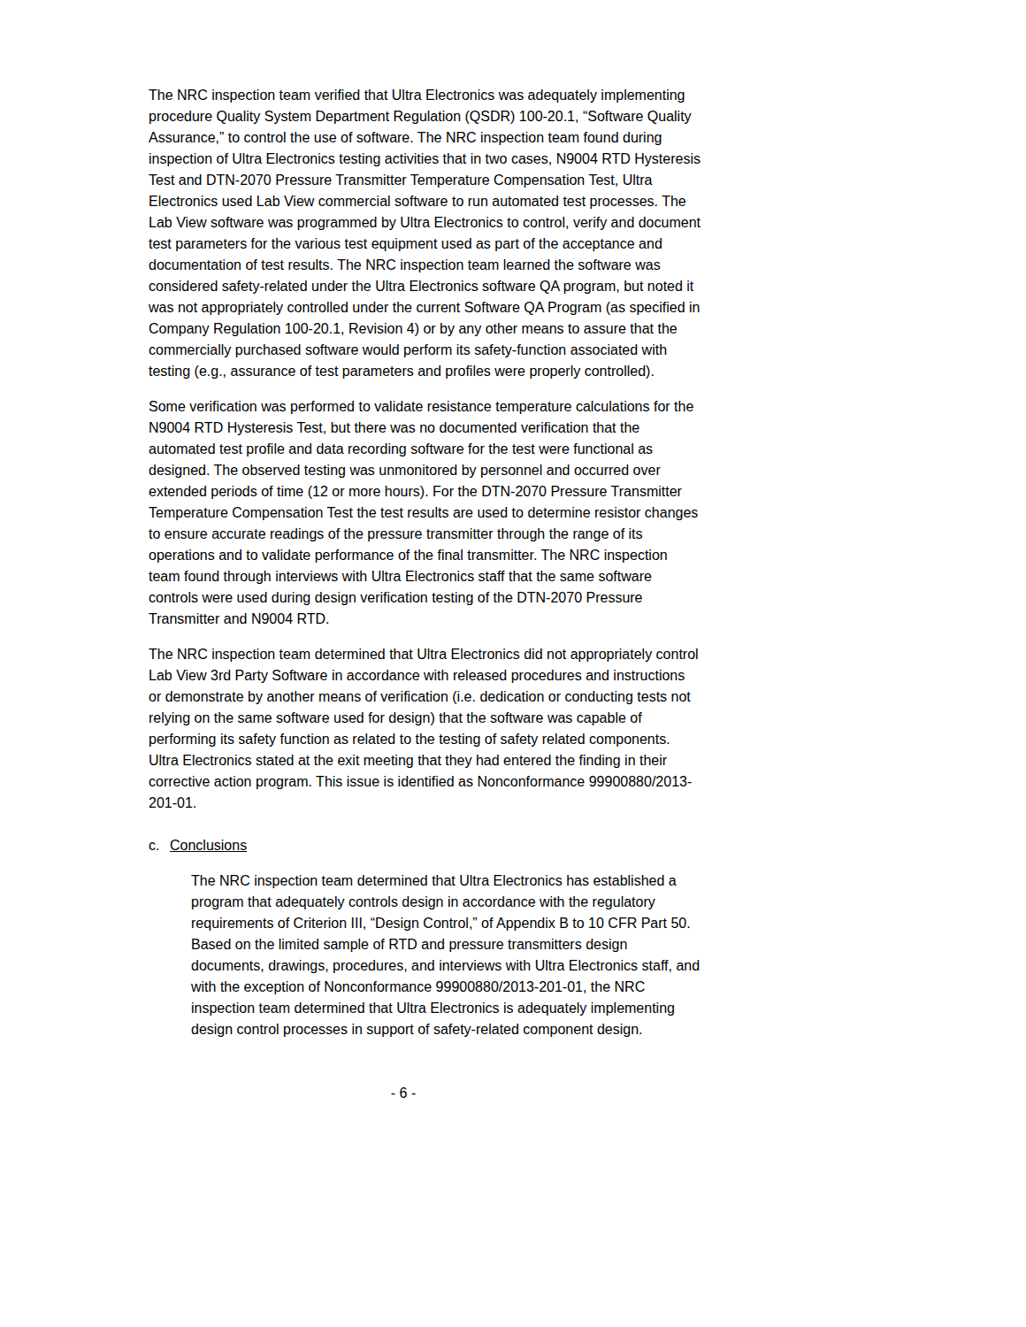The NRC inspection team verified that Ultra Electronics was adequately implementing procedure Quality System Department Regulation (QSDR) 100-20.1, “Software Quality Assurance,” to control the use of software. The NRC inspection team found during inspection of Ultra Electronics testing activities that in two cases, N9004 RTD Hysteresis Test and DTN-2070 Pressure Transmitter Temperature Compensation Test, Ultra Electronics used Lab View commercial software to run automated test processes. The Lab View software was programmed by Ultra Electronics to control, verify and document test parameters for the various test equipment used as part of the acceptance and documentation of test results. The NRC inspection team learned the software was considered safety-related under the Ultra Electronics software QA program, but noted it was not appropriately controlled under the current Software QA Program (as specified in Company Regulation 100-20.1, Revision 4) or by any other means to assure that the commercially purchased software would perform its safety-function associated with testing (e.g., assurance of test parameters and profiles were properly controlled).
Some verification was performed to validate resistance temperature calculations for the N9004 RTD Hysteresis Test, but there was no documented verification that the automated test profile and data recording software for the test were functional as designed. The observed testing was unmonitored by personnel and occurred over extended periods of time (12 or more hours). For the DTN-2070 Pressure Transmitter Temperature Compensation Test the test results are used to determine resistor changes to ensure accurate readings of the pressure transmitter through the range of its operations and to validate performance of the final transmitter. The NRC inspection team found through interviews with Ultra Electronics staff that the same software controls were used during design verification testing of the DTN-2070 Pressure Transmitter and N9004 RTD.
The NRC inspection team determined that Ultra Electronics did not appropriately control Lab View 3rd Party Software in accordance with released procedures and instructions or demonstrate by another means of verification (i.e. dedication or conducting tests not relying on the same software used for design) that the software was capable of performing its safety function as related to the testing of safety related components. Ultra Electronics stated at the exit meeting that they had entered the finding in their corrective action program. This issue is identified as Nonconformance 99900880/2013-201-01.
c. Conclusions
The NRC inspection team determined that Ultra Electronics has established a program that adequately controls design in accordance with the regulatory requirements of Criterion III, “Design Control,” of Appendix B to 10 CFR Part 50. Based on the limited sample of RTD and pressure transmitters design documents, drawings, procedures, and interviews with Ultra Electronics staff, and with the exception of Nonconformance 99900880/2013-201-01, the NRC inspection team determined that Ultra Electronics is adequately implementing design control processes in support of safety-related component design.
- 6 -